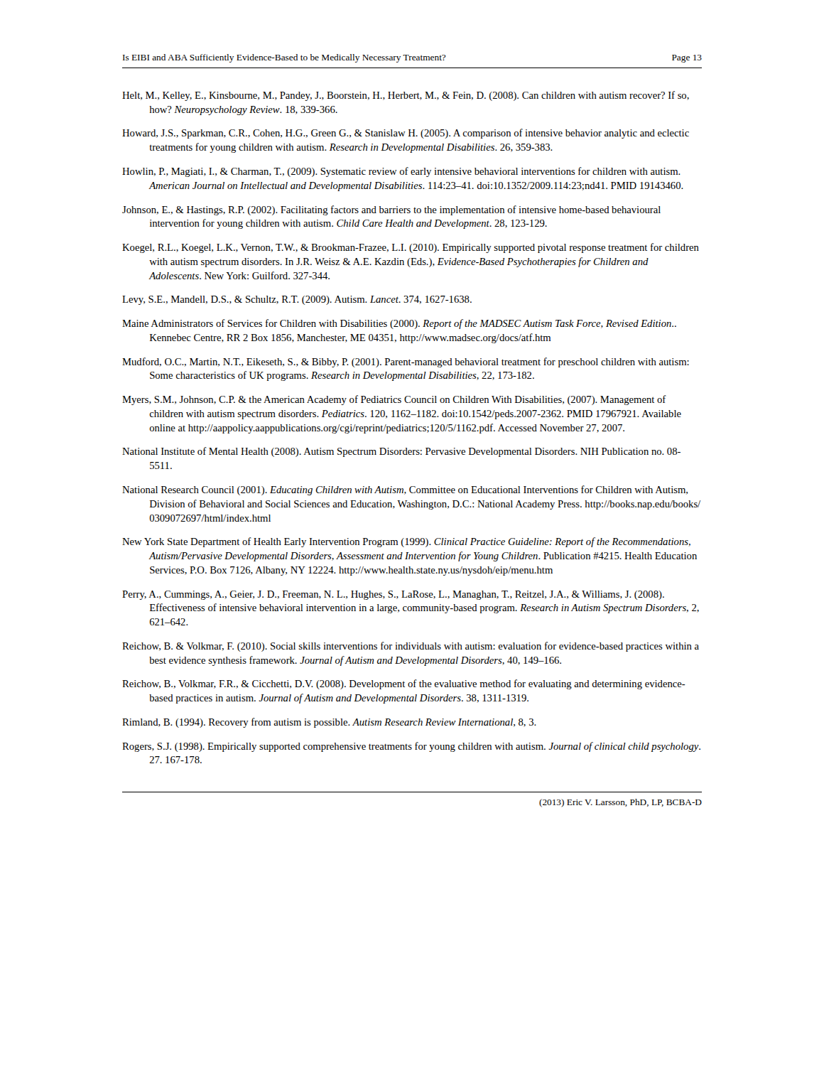Is EIBI and ABA Sufficiently Evidence-Based to be Medically Necessary Treatment? Page 13
Helt, M., Kelley, E., Kinsbourne, M., Pandey, J., Boorstein, H., Herbert, M., & Fein, D. (2008). Can children with autism recover? If so, how? Neuropsychology Review. 18, 339-366.
Howard, J.S., Sparkman, C.R., Cohen, H.G., Green G., & Stanislaw H. (2005). A comparison of intensive behavior analytic and eclectic treatments for young children with autism. Research in Developmental Disabilities. 26, 359-383.
Howlin, P., Magiati, I., & Charman, T., (2009). Systematic review of early intensive behavioral interventions for children with autism. American Journal on Intellectual and Developmental Disabilities. 114:23–41. doi:10.1352/2009.114:23;nd41. PMID 19143460.
Johnson, E., & Hastings, R.P. (2002). Facilitating factors and barriers to the implementation of intensive home-based behavioural intervention for young children with autism. Child Care Health and Development. 28, 123-129.
Koegel, R.L., Koegel, L.K., Vernon, T.W., & Brookman-Frazee, L.I. (2010). Empirically supported pivotal response treatment for children with autism spectrum disorders. In J.R. Weisz & A.E. Kazdin (Eds.), Evidence-Based Psychotherapies for Children and Adolescents. New York: Guilford. 327-344.
Levy, S.E., Mandell, D.S., & Schultz, R.T. (2009). Autism. Lancet. 374, 1627-1638.
Maine Administrators of Services for Children with Disabilities (2000). Report of the MADSEC Autism Task Force, Revised Edition.. Kennebec Centre, RR 2 Box 1856, Manchester, ME 04351, http://www.madsec.org/docs/atf.htm
Mudford, O.C., Martin, N.T., Eikeseth, S., & Bibby, P. (2001). Parent-managed behavioral treatment for preschool children with autism: Some characteristics of UK programs. Research in Developmental Disabilities, 22, 173-182.
Myers, S.M., Johnson, C.P. & the American Academy of Pediatrics Council on Children With Disabilities, (2007). Management of children with autism spectrum disorders. Pediatrics. 120, 1162–1182. doi:10.1542/peds.2007-2362. PMID 17967921. Available online at http://aappolicy.aappublications.org/cgi/reprint/pediatrics;120/5/1162.pdf. Accessed November 27, 2007.
National Institute of Mental Health (2008). Autism Spectrum Disorders: Pervasive Developmental Disorders. NIH Publication no. 08-5511.
National Research Council (2001). Educating Children with Autism, Committee on Educational Interventions for Children with Autism, Division of Behavioral and Social Sciences and Education, Washington, D.C.: National Academy Press. http://books.nap.edu/books/0309072697/html/index.html
New York State Department of Health Early Intervention Program (1999). Clinical Practice Guideline: Report of the Recommendations, Autism/Pervasive Developmental Disorders, Assessment and Intervention for Young Children. Publication #4215. Health Education Services, P.O. Box 7126, Albany, NY 12224. http://www.health.state.ny.us/nysdoh/eip/menu.htm
Perry, A., Cummings, A., Geier, J. D., Freeman, N. L., Hughes, S., LaRose, L., Managhan, T., Reitzel, J.A., & Williams, J. (2008). Effectiveness of intensive behavioral intervention in a large, community-based program. Research in Autism Spectrum Disorders, 2, 621–642.
Reichow, B. & Volkmar, F. (2010). Social skills interventions for individuals with autism: evaluation for evidence-based practices within a best evidence synthesis framework. Journal of Autism and Developmental Disorders, 40, 149–166.
Reichow, B., Volkmar, F.R., & Cicchetti, D.V. (2008). Development of the evaluative method for evaluating and determining evidence-based practices in autism. Journal of Autism and Developmental Disorders. 38, 1311-1319.
Rimland, B. (1994). Recovery from autism is possible. Autism Research Review International, 8, 3.
Rogers, S.J. (1998). Empirically supported comprehensive treatments for young children with autism. Journal of clinical child psychology. 27. 167-178.
(2013) Eric V. Larsson, PhD, LP, BCBA-D